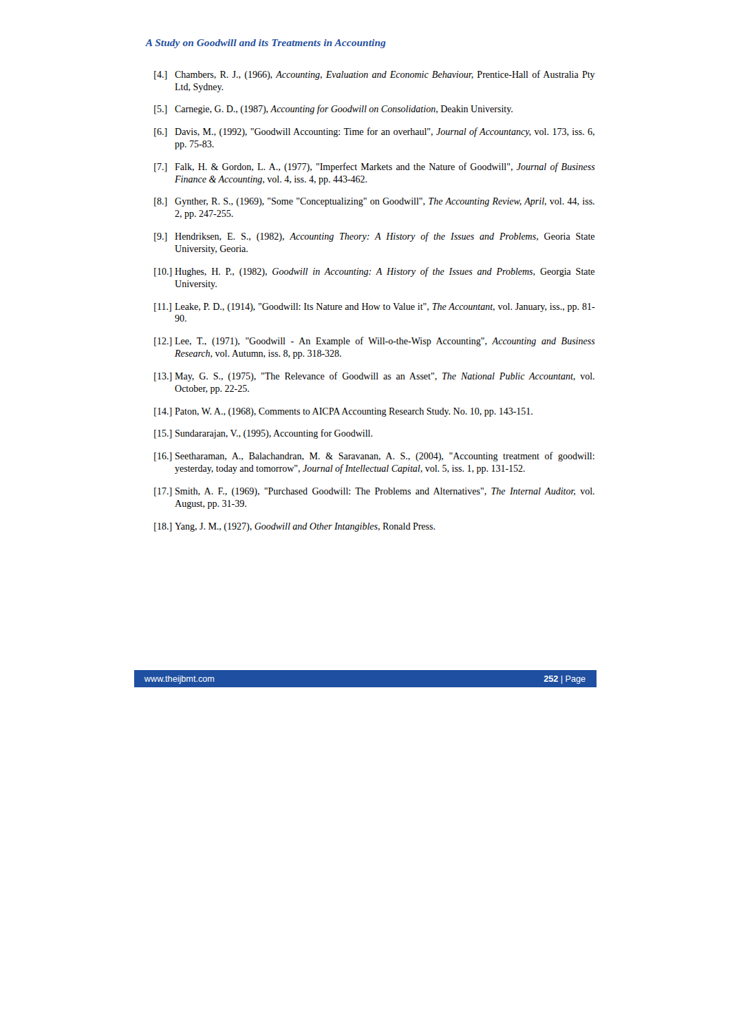A Study on Goodwill and its Treatments in Accounting
[4.] Chambers, R. J., (1966), Accounting, Evaluation and Economic Behaviour, Prentice-Hall of Australia Pty Ltd, Sydney.
[5.] Carnegie, G. D., (1987), Accounting for Goodwill on Consolidation, Deakin University.
[6.] Davis, M., (1992), "Goodwill Accounting: Time for an overhaul", Journal of Accountancy, vol. 173, iss. 6, pp. 75-83.
[7.] Falk, H. & Gordon, L. A., (1977), "Imperfect Markets and the Nature of Goodwill", Journal of Business Finance & Accounting, vol. 4, iss. 4, pp. 443-462.
[8.] Gynther, R. S., (1969), "Some "Conceptualizing" on Goodwill", The Accounting Review, April, vol. 44, iss. 2, pp. 247-255.
[9.] Hendriksen, E. S., (1982), Accounting Theory: A History of the Issues and Problems, Georia State University, Georia.
[10.] Hughes, H. P., (1982), Goodwill in Accounting: A History of the Issues and Problems, Georgia State University.
[11.] Leake, P. D., (1914), "Goodwill: Its Nature and How to Value it", The Accountant, vol. January, iss., pp. 81-90.
[12.] Lee, T., (1971), "Goodwill - An Example of Will-o-the-Wisp Accounting", Accounting and Business Research, vol. Autumn, iss. 8, pp. 318-328.
[13.] May, G. S., (1975), "The Relevance of Goodwill as an Asset", The National Public Accountant, vol. October, pp. 22-25.
[14.] Paton, W. A., (1968), Comments to AICPA Accounting Research Study. No. 10, pp. 143-151.
[15.] Sundararajan, V., (1995), Accounting for Goodwill.
[16.] Seetharaman, A., Balachandran, M. & Saravanan, A. S., (2004), "Accounting treatment of goodwill: yesterday, today and tomorrow", Journal of Intellectual Capital, vol. 5, iss. 1, pp. 131-152.
[17.] Smith, A. F., (1969), "Purchased Goodwill: The Problems and Alternatives", The Internal Auditor, vol. August, pp. 31-39.
[18.] Yang, J. M., (1927), Goodwill and Other Intangibles, Ronald Press.
www.theijbmt.com
252 | Page